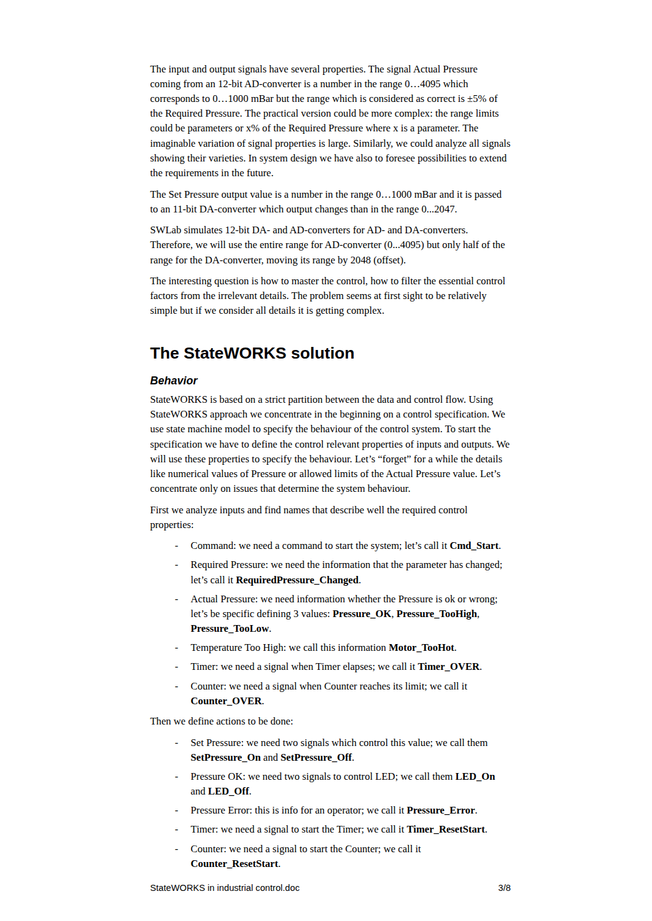The input and output signals have several properties. The signal Actual Pressure coming from an 12-bit AD-converter is a number in the range 0…4095 which corresponds to 0…1000 mBar but the range which is considered as correct is ±5% of the Required Pressure. The practical version could be more complex: the range limits could be parameters or x% of the Required Pressure where x is a parameter. The imaginable variation of signal properties is large. Similarly, we could analyze all signals showing their varieties. In system design we have also to foresee possibilities to extend the requirements in the future.
The Set Pressure output value is a number in the range 0…1000 mBar and it is passed to an 11-bit DA-converter which output changes than in the range 0...2047.
SWLab simulates 12-bit DA- and AD-converters for AD- and DA-converters. Therefore, we will use the entire range for AD-converter (0...4095) but only half of the range for the DA-converter, moving its range by 2048 (offset).
The interesting question is how to master the control, how to filter the essential control factors from the irrelevant details. The problem seems at first sight to be relatively simple but if we consider all details it is getting complex.
The StateWORKS solution
Behavior
StateWORKS is based on a strict partition between the data and control flow. Using StateWORKS approach we concentrate in the beginning on a control specification. We use state machine model to specify the behaviour of the control system. To start the specification we have to define the control relevant properties of inputs and outputs. We will use these properties to specify the behaviour. Let’s “forget” for a while the details like numerical values of Pressure or allowed limits of the Actual Pressure value. Let’s concentrate only on issues that determine the system behaviour.
First we analyze inputs and find names that describe well the required control properties:
Command: we need a command to start the system; let’s call it Cmd_Start.
Required Pressure: we need the information that the parameter has changed; let’s call it RequiredPressure_Changed.
Actual Pressure: we need information whether the Pressure is ok or wrong; let’s be specific defining 3 values: Pressure_OK, Pressure_TooHigh, Pressure_TooLow.
Temperature Too High: we call this information Motor_TooHot.
Timer: we need a signal when Timer elapses; we call it Timer_OVER.
Counter: we need a signal when Counter reaches its limit; we call it Counter_OVER.
Then we define actions to be done:
Set Pressure: we need two signals which control this value; we call them SetPressure_On and SetPressure_Off.
Pressure OK: we need two signals to control LED; we call them LED_On and LED_Off.
Pressure Error: this is info for an operator; we call it Pressure_Error.
Timer: we need a signal to start the Timer; we call it Timer_ResetStart.
Counter: we need a signal to start the Counter; we call it Counter_ResetStart.
StateWORKS in industrial control.doc 3/8